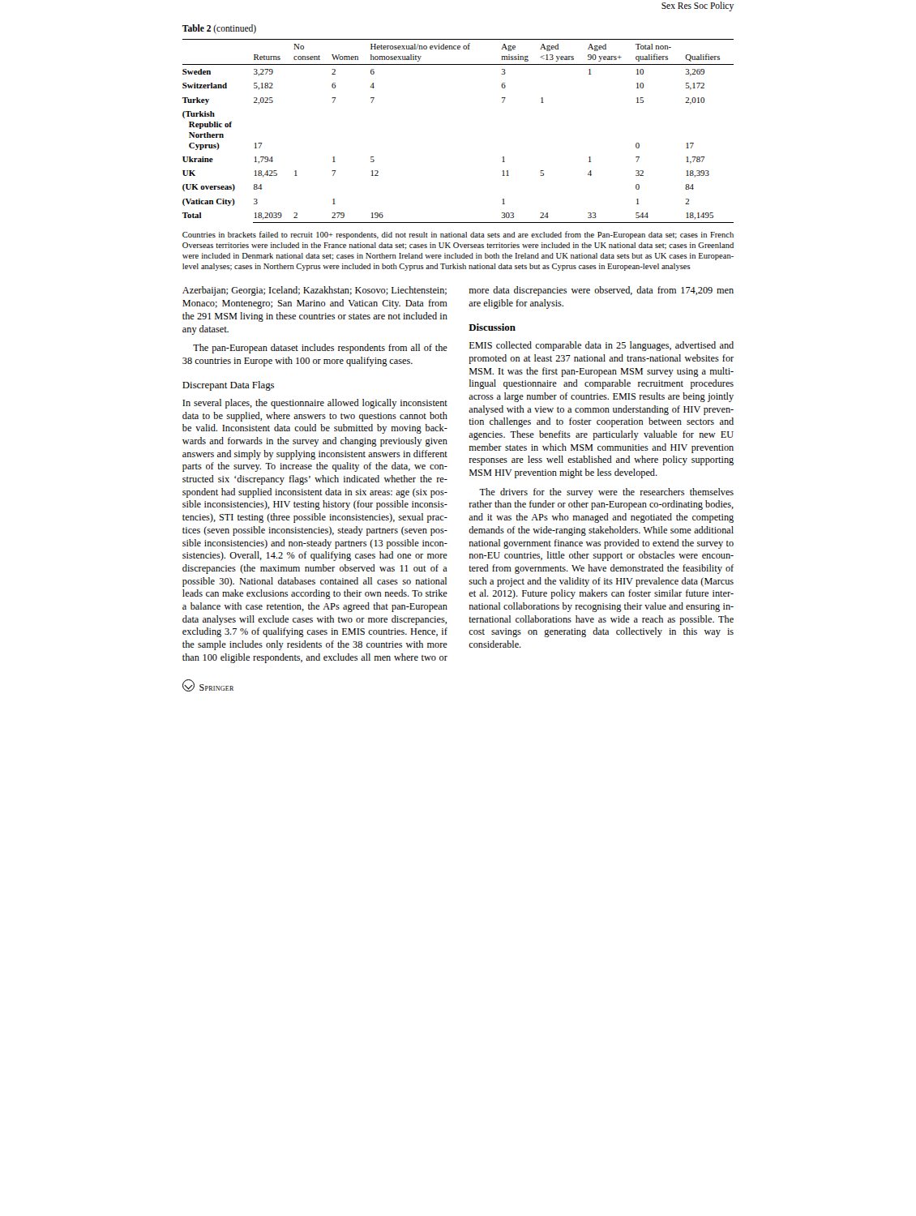Sex Res Soc Policy
Table 2 (continued)
| | Returns | No consent | Women | Heterosexual/no evidence of homosexuality | Age missing | Aged <13 years | Aged 90 years+ | Total non- qualifiers | Qualifiers |
| --- | --- | --- | --- | --- | --- | --- | --- | --- | --- |
| Sweden | 3,279 | | 2 | 6 | 3 | | 1 | 10 | 3,269 |
| Switzerland | 5,182 | | 6 | 4 | 6 | | | 10 | 5,172 |
| Turkey | 2,025 | | 7 | 7 | 7 | 1 | | 15 | 2,010 |
| (Turkish Republic of Northern Cyprus) | 17 | | | | | | | 0 | 17 |
| Ukraine | 1,794 | | 1 | 5 | 1 | | 1 | 7 | 1,787 |
| UK | 18,425 | 1 | 7 | 12 | 11 | 5 | 4 | 32 | 18,393 |
| (UK overseas) | 84 | | | | | | | 0 | 84 |
| (Vatican City) | 3 | | 1 | | 1 | | | 1 | 2 |
| Total | 18,2039 | 2 | 279 | 196 | 303 | 24 | 33 | 544 | 18,1495 |
Countries in brackets failed to recruit 100+ respondents, did not result in national data sets and are excluded from the Pan-European data set; cases in French Overseas territories were included in the France national data set; cases in UK Overseas territories were included in the UK national data set; cases in Greenland were included in Denmark national data set; cases in Northern Ireland were included in both the Ireland and UK national data sets but as UK cases in European-level analyses; cases in Northern Cyprus were included in both Cyprus and Turkish national data sets but as Cyprus cases in European-level analyses
Azerbaijan; Georgia; Iceland; Kazakhstan; Kosovo; Liechtenstein; Monaco; Montenegro; San Marino and Vatican City. Data from the 291 MSM living in these countries or states are not included in any dataset.
The pan-European dataset includes respondents from all of the 38 countries in Europe with 100 or more qualifying cases.
Discrepant Data Flags
In several places, the questionnaire allowed logically inconsistent data to be supplied, where answers to two questions cannot both be valid. Inconsistent data could be submitted by moving backwards and forwards in the survey and changing previously given answers and simply by supplying inconsistent answers in different parts of the survey. To increase the quality of the data, we constructed six ‘discrepancy flags’ which indicated whether the respondent had supplied inconsistent data in six areas: age (six possible inconsistencies), HIV testing history (four possible inconsistencies), STI testing (three possible inconsistencies), sexual practices (seven possible inconsistencies), steady partners (seven possible inconsistencies) and non-steady partners (13 possible inconsistencies). Overall, 14.2 % of qualifying cases had one or more discrepancies (the maximum number observed was 11 out of a possible 30). National databases contained all cases so national leads can make exclusions according to their own needs. To strike a balance with case retention, the APs agreed that pan-European data analyses will exclude cases with two or more discrepancies, excluding 3.7 % of qualifying cases in EMIS countries. Hence, if the sample includes only residents of the 38 countries with more than 100 eligible respondents, and excludes all men where two or more data discrepancies were observed, data from 174,209 men are eligible for analysis.
Discussion
EMIS collected comparable data in 25 languages, advertised and promoted on at least 237 national and trans-national websites for MSM. It was the first pan-European MSM survey using a multilingual questionnaire and comparable recruitment procedures across a large number of countries. EMIS results are being jointly analysed with a view to a common understanding of HIV prevention challenges and to foster cooperation between sectors and agencies. These benefits are particularly valuable for new EU member states in which MSM communities and HIV prevention responses are less well established and where policy supporting MSM HIV prevention might be less developed.
The drivers for the survey were the researchers themselves rather than the funder or other pan-European co-ordinating bodies, and it was the APs who managed and negotiated the competing demands of the wide-ranging stakeholders. While some additional national government finance was provided to extend the survey to non-EU countries, little other support or obstacles were encountered from governments. We have demonstrated the feasibility of such a project and the validity of its HIV prevalence data (Marcus et al. 2012). Future policy makers can foster similar future international collaborations by recognising their value and ensuring international collaborations have as wide a reach as possible. The cost savings on generating data collectively in this way is considerable.
Springer